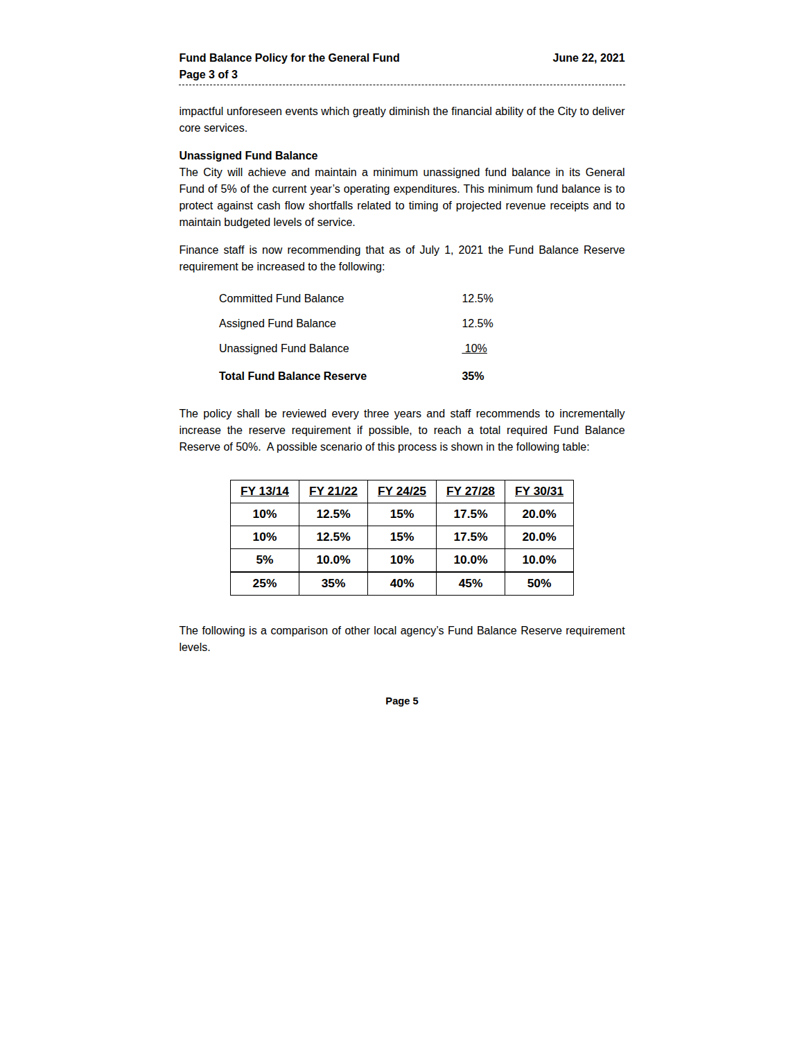Fund Balance Policy for the General Fund
Page 3 of 3
June 22, 2021
impactful unforeseen events which greatly diminish the financial ability of the City to deliver core services.
Unassigned Fund Balance
The City will achieve and maintain a minimum unassigned fund balance in its General Fund of 5% of the current year’s operating expenditures. This minimum fund balance is to protect against cash flow shortfalls related to timing of projected revenue receipts and to maintain budgeted levels of service.
Finance staff is now recommending that as of July 1, 2021 the Fund Balance Reserve requirement be increased to the following:
| Committed Fund Balance | 12.5% |
| Assigned Fund Balance | 12.5% |
| Unassigned Fund Balance | 10% |
| Total Fund Balance Reserve | 35% |
The policy shall be reviewed every three years and staff recommends to incrementally increase the reserve requirement if possible, to reach a total required Fund Balance Reserve of 50%. A possible scenario of this process is shown in the following table:
| FY 13/14 | FY 21/22 | FY 24/25 | FY 27/28 | FY 30/31 |
| --- | --- | --- | --- | --- |
| 10% | 12.5% | 15% | 17.5% | 20.0% |
| 10% | 12.5% | 15% | 17.5% | 20.0% |
| 5% | 10.0% | 10% | 10.0% | 10.0% |
| 25% | 35% | 40% | 45% | 50% |
The following is a comparison of other local agency’s Fund Balance Reserve requirement levels.
Page 5